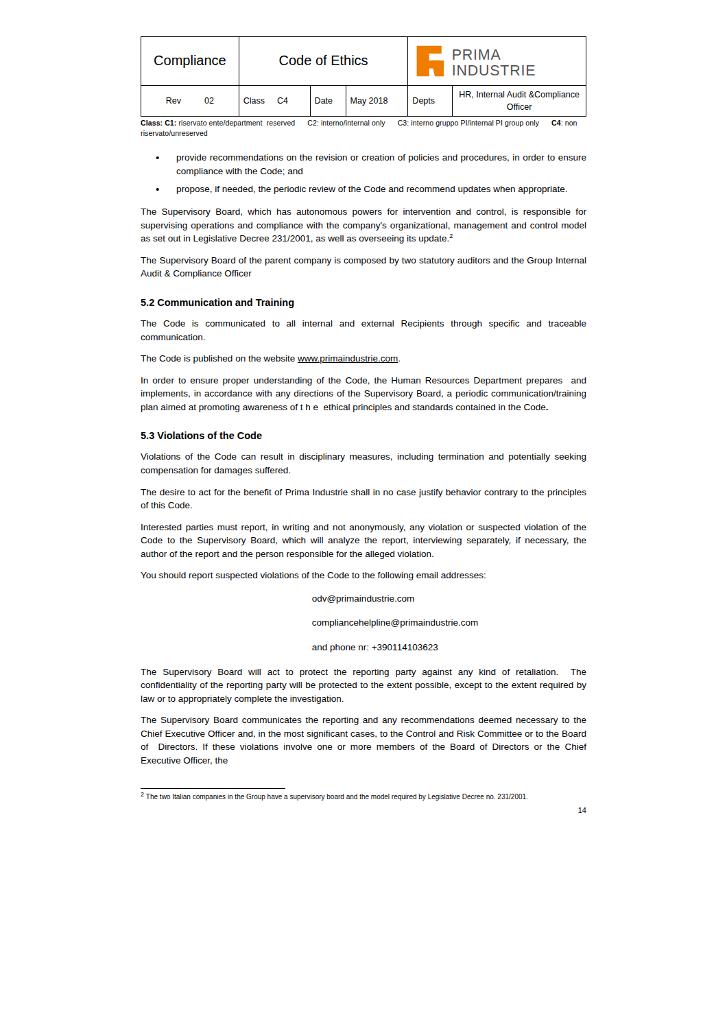| Compliance | Code of Ethics | |
| Rev 02 | Class C4 | Date | May 2018 | Depts | HR, Internal Audit &Compliance Officer |
Class: C1: riservato ente/department reserved C2: interno/internal only C3: interno gruppo PI/internal PI group only C4: non riservato/unreserved
provide recommendations on the revision or creation of policies and procedures, in order to ensure compliance with the Code; and
propose, if needed, the periodic review of the Code and recommend updates when appropriate.
The Supervisory Board, which has autonomous powers for intervention and control, is responsible for supervising operations and compliance with the company's organizational, management and control model as set out in Legislative Decree 231/2001, as well as overseeing its update.2
The Supervisory Board of the parent company is composed by two statutory auditors and the Group Internal Audit & Compliance Officer
5.2 Communication and Training
The Code is communicated to all internal and external Recipients through specific and traceable communication.
The Code is published on the website www.primaindustrie.com.
In order to ensure proper understanding of the Code, the Human Resources Department prepares and implements, in accordance with any directions of the Supervisory Board, a periodic communication/training plan aimed at promoting awareness of t h e ethical principles and standards contained in the Code.
5.3 Violations of the Code
Violations of the Code can result in disciplinary measures, including termination and potentially seeking compensation for damages suffered.
The desire to act for the benefit of Prima Industrie shall in no case justify behavior contrary to the principles of this Code.
Interested parties must report, in writing and not anonymously, any violation or suspected violation of the Code to the Supervisory Board, which will analyze the report, interviewing separately, if necessary, the author of the report and the person responsible for the alleged violation.
You should report suspected violations of the Code to the following email addresses:
odv@primaindustrie.com
compliancehelpline@primaindustrie.com
and phone nr: +390114103623
The Supervisory Board will act to protect the reporting party against any kind of retaliation. The confidentiality of the reporting party will be protected to the extent possible, except to the extent required by law or to appropriately complete the investigation.
The Supervisory Board communicates the reporting and any recommendations deemed necessary to the Chief Executive Officer and, in the most significant cases, to the Control and Risk Committee or to the Board of Directors. If these violations involve one or more members of the Board of Directors or the Chief Executive Officer, the
2 The two Italian companies in the Group have a supervisory board and the model required by Legislative Decree no. 231/2001.
14